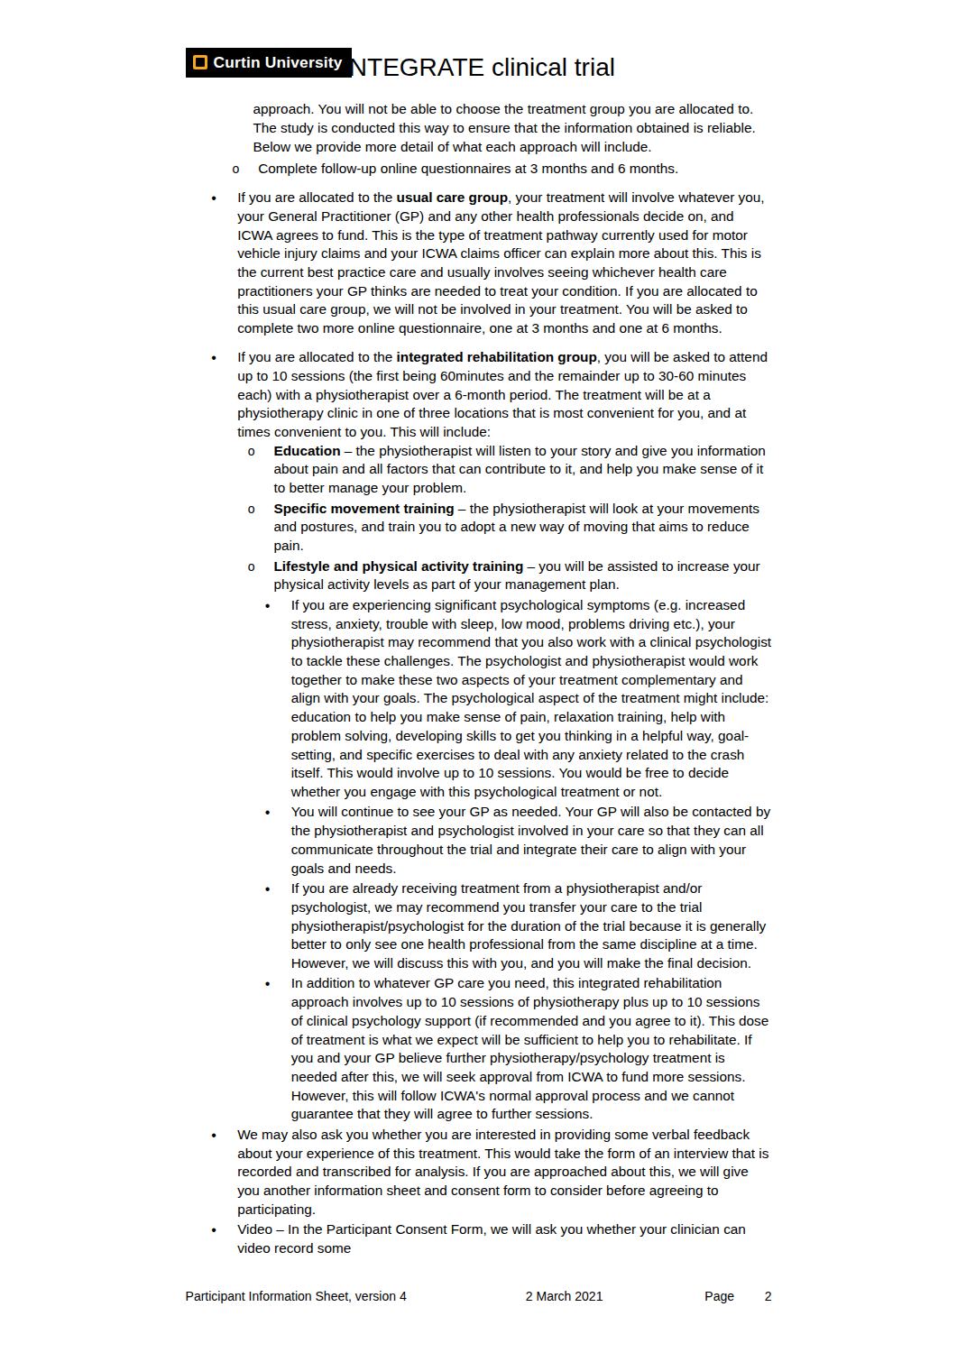Curtin University
INTEGRATE clinical trial
approach. You will not be able to choose the treatment group you are allocated to. The study is conducted this way to ensure that the information obtained is reliable. Below we provide more detail of what each approach will include.
Complete follow-up online questionnaires at 3 months and 6 months.
If you are allocated to the usual care group, your treatment will involve whatever you, your General Practitioner (GP) and any other health professionals decide on, and ICWA agrees to fund. This is the type of treatment pathway currently used for motor vehicle injury claims and your ICWA claims officer can explain more about this. This is the current best practice care and usually involves seeing whichever health care practitioners your GP thinks are needed to treat your condition. If you are allocated to this usual care group, we will not be involved in your treatment. You will be asked to complete two more online questionnaire, one at 3 months and one at 6 months.
If you are allocated to the integrated rehabilitation group, you will be asked to attend up to 10 sessions (the first being 60minutes and the remainder up to 30-60 minutes each) with a physiotherapist over a 6-month period. The treatment will be at a physiotherapy clinic in one of three locations that is most convenient for you, and at times convenient to you. This will include:
Education – the physiotherapist will listen to your story and give you information about pain and all factors that can contribute to it, and help you make sense of it to better manage your problem.
Specific movement training – the physiotherapist will look at your movements and postures, and train you to adopt a new way of moving that aims to reduce pain.
Lifestyle and physical activity training – you will be assisted to increase your physical activity levels as part of your management plan.
If you are experiencing significant psychological symptoms (e.g. increased stress, anxiety, trouble with sleep, low mood, problems driving etc.), your physiotherapist may recommend that you also work with a clinical psychologist to tackle these challenges. The psychologist and physiotherapist would work together to make these two aspects of your treatment complementary and align with your goals. The psychological aspect of the treatment might include: education to help you make sense of pain, relaxation training, help with problem solving, developing skills to get you thinking in a helpful way, goal-setting, and specific exercises to deal with any anxiety related to the crash itself. This would involve up to 10 sessions. You would be free to decide whether you engage with this psychological treatment or not.
You will continue to see your GP as needed. Your GP will also be contacted by the physiotherapist and psychologist involved in your care so that they can all communicate throughout the trial and integrate their care to align with your goals and needs.
If you are already receiving treatment from a physiotherapist and/or psychologist, we may recommend you transfer your care to the trial physiotherapist/psychologist for the duration of the trial because it is generally better to only see one health professional from the same discipline at a time. However, we will discuss this with you, and you will make the final decision.
In addition to whatever GP care you need, this integrated rehabilitation approach involves up to 10 sessions of physiotherapy plus up to 10 sessions of clinical psychology support (if recommended and you agree to it). This dose of treatment is what we expect will be sufficient to help you to rehabilitate. If you and your GP believe further physiotherapy/psychology treatment is needed after this, we will seek approval from ICWA to fund more sessions. However, this will follow ICWA's normal approval process and we cannot guarantee that they will agree to further sessions.
We may also ask you whether you are interested in providing some verbal feedback about your experience of this treatment. This would take the form of an interview that is recorded and transcribed for analysis. If you are approached about this, we will give you another information sheet and consent form to consider before agreeing to participating.
Video – In the Participant Consent Form, we will ask you whether your clinician can video record some
Participant Information Sheet, version 4
2 March 2021
Page2